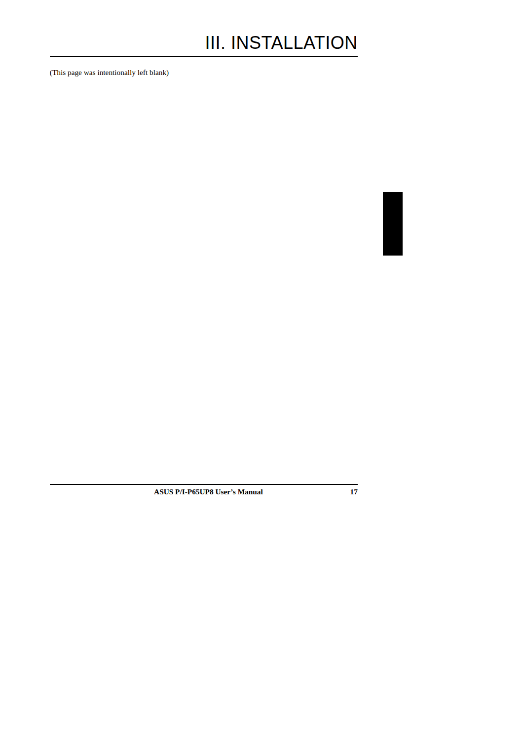III. INSTALLATION
(This page was intentionally left blank)
III. INSTALLATION
(Jumpers)
ASUS P/I-P65UP8 User’s Manual 17